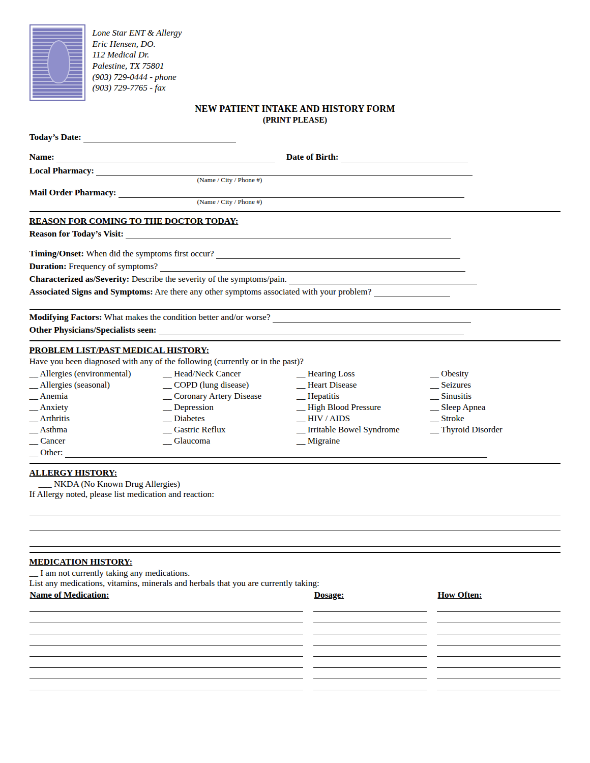Lone Star ENT & Allergy
Eric Hensen, DO.
112 Medical Dr.
Palestine, TX 75801
(903) 729-0444 - phone
(903) 729-7765 - fax
NEW PATIENT INTAKE AND HISTORY FORM
(PRINT PLEASE)
Today’s Date:
Name: Date of Birth:
Local Pharmacy: (Name / City / Phone #)
Mail Order Pharmacy: (Name / City / Phone #)
REASON FOR COMING TO THE DOCTOR TODAY:
Reason for Today’s Visit:
Timing/Onset: When did the symptoms first occur?
Duration: Frequency of symptoms?
Characterized as/Severity: Describe the severity of the symptoms/pain.
Associated Signs and Symptoms: Are there any other symptoms associated with your problem?
Modifying Factors: What makes the condition better and/or worse?
Other Physicians/Specialists seen:
PROBLEM LIST/PAST MEDICAL HISTORY:
Have you been diagnosed with any of the following (currently or in the past)?
__ Allergies (environmental)
__ Head/Neck Cancer
__ Hearing Loss
__ Obesity
__ Allergies (seasonal)
__ COPD (lung disease)
__ Heart Disease
__ Seizures
__ Anemia
__ Coronary Artery Disease
__ Hepatitis
__ Sinusitis
__ Anxiety
__ Depression
__ High Blood Pressure
__ Sleep Apnea
__ Arthritis
__ Diabetes
__ HIV / AIDS
__ Stroke
__ Asthma
__ Gastric Reflux
__ Irritable Bowel Syndrome
__ Thyroid Disorder
__ Cancer
__ Glaucoma
__ Migraine
__ Other:
ALLERGY HISTORY:
___ NKDA (No Known Drug Allergies)
If Allergy noted, please list medication and reaction:
MEDICATION HISTORY:
__ I am not currently taking any medications.
List any medications, vitamins, minerals and herbals that you are currently taking:
| Name of Medication: | Dosage: | How Often: |
| --- | --- | --- |